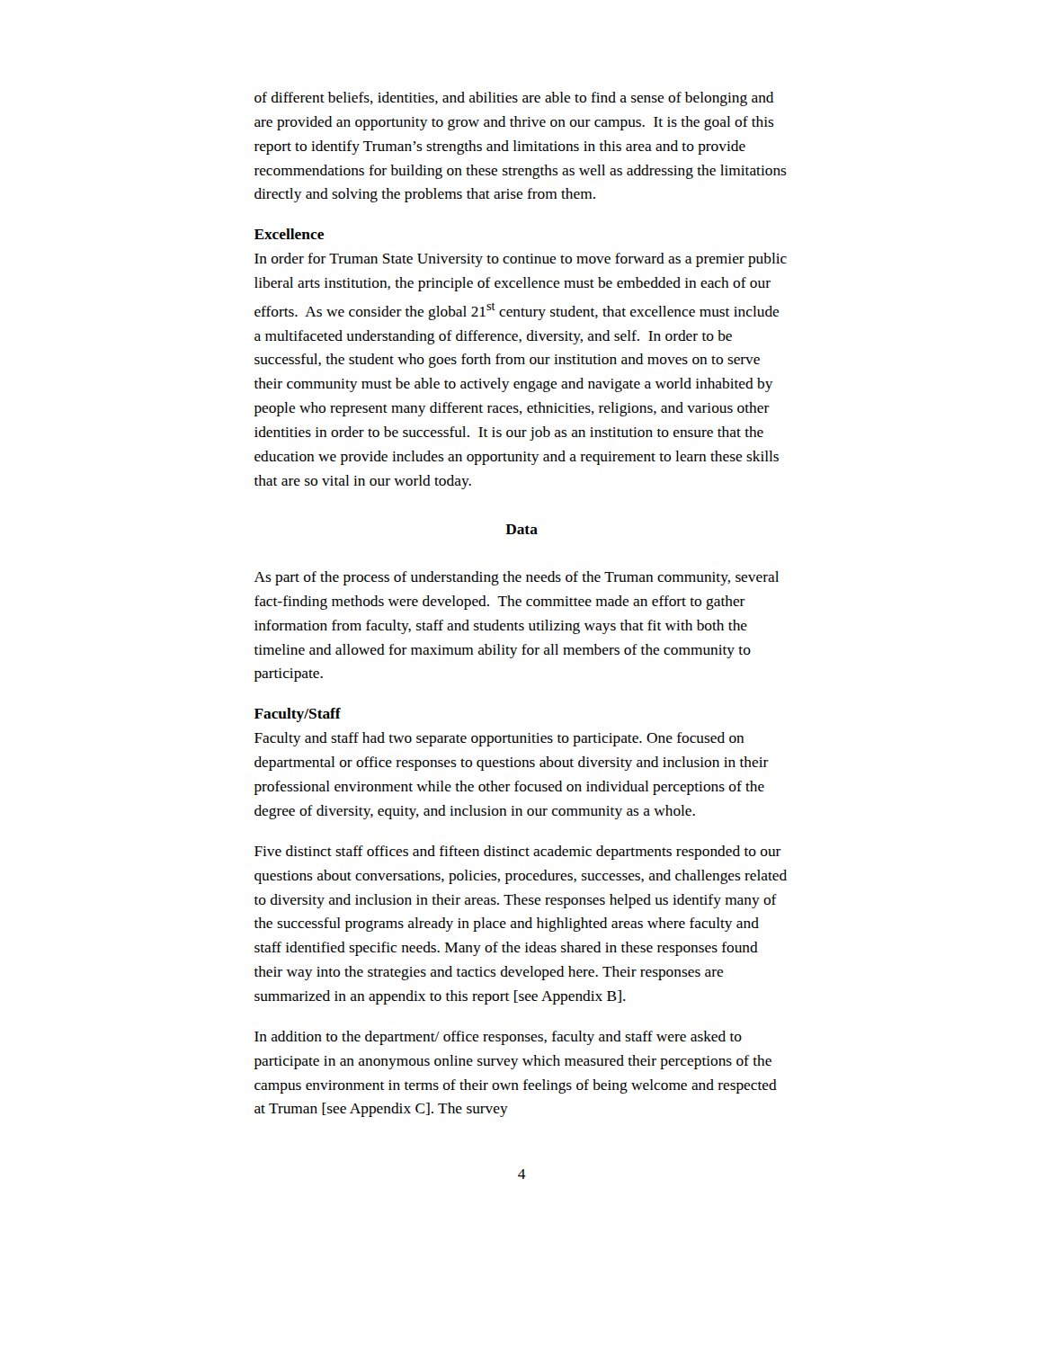of different beliefs, identities, and abilities are able to find a sense of belonging and are provided an opportunity to grow and thrive on our campus. It is the goal of this report to identify Truman’s strengths and limitations in this area and to provide recommendations for building on these strengths as well as addressing the limitations directly and solving the problems that arise from them.
Excellence
In order for Truman State University to continue to move forward as a premier public liberal arts institution, the principle of excellence must be embedded in each of our efforts. As we consider the global 21st century student, that excellence must include a multifaceted understanding of difference, diversity, and self. In order to be successful, the student who goes forth from our institution and moves on to serve their community must be able to actively engage and navigate a world inhabited by people who represent many different races, ethnicities, religions, and various other identities in order to be successful. It is our job as an institution to ensure that the education we provide includes an opportunity and a requirement to learn these skills that are so vital in our world today.
Data
As part of the process of understanding the needs of the Truman community, several fact-finding methods were developed. The committee made an effort to gather information from faculty, staff and students utilizing ways that fit with both the timeline and allowed for maximum ability for all members of the community to participate.
Faculty/Staff
Faculty and staff had two separate opportunities to participate. One focused on departmental or office responses to questions about diversity and inclusion in their professional environment while the other focused on individual perceptions of the degree of diversity, equity, and inclusion in our community as a whole.
Five distinct staff offices and fifteen distinct academic departments responded to our questions about conversations, policies, procedures, successes, and challenges related to diversity and inclusion in their areas. These responses helped us identify many of the successful programs already in place and highlighted areas where faculty and staff identified specific needs. Many of the ideas shared in these responses found their way into the strategies and tactics developed here. Their responses are summarized in an appendix to this report [see Appendix B].
In addition to the department/ office responses, faculty and staff were asked to participate in an anonymous online survey which measured their perceptions of the campus environment in terms of their own feelings of being welcome and respected at Truman [see Appendix C]. The survey
4